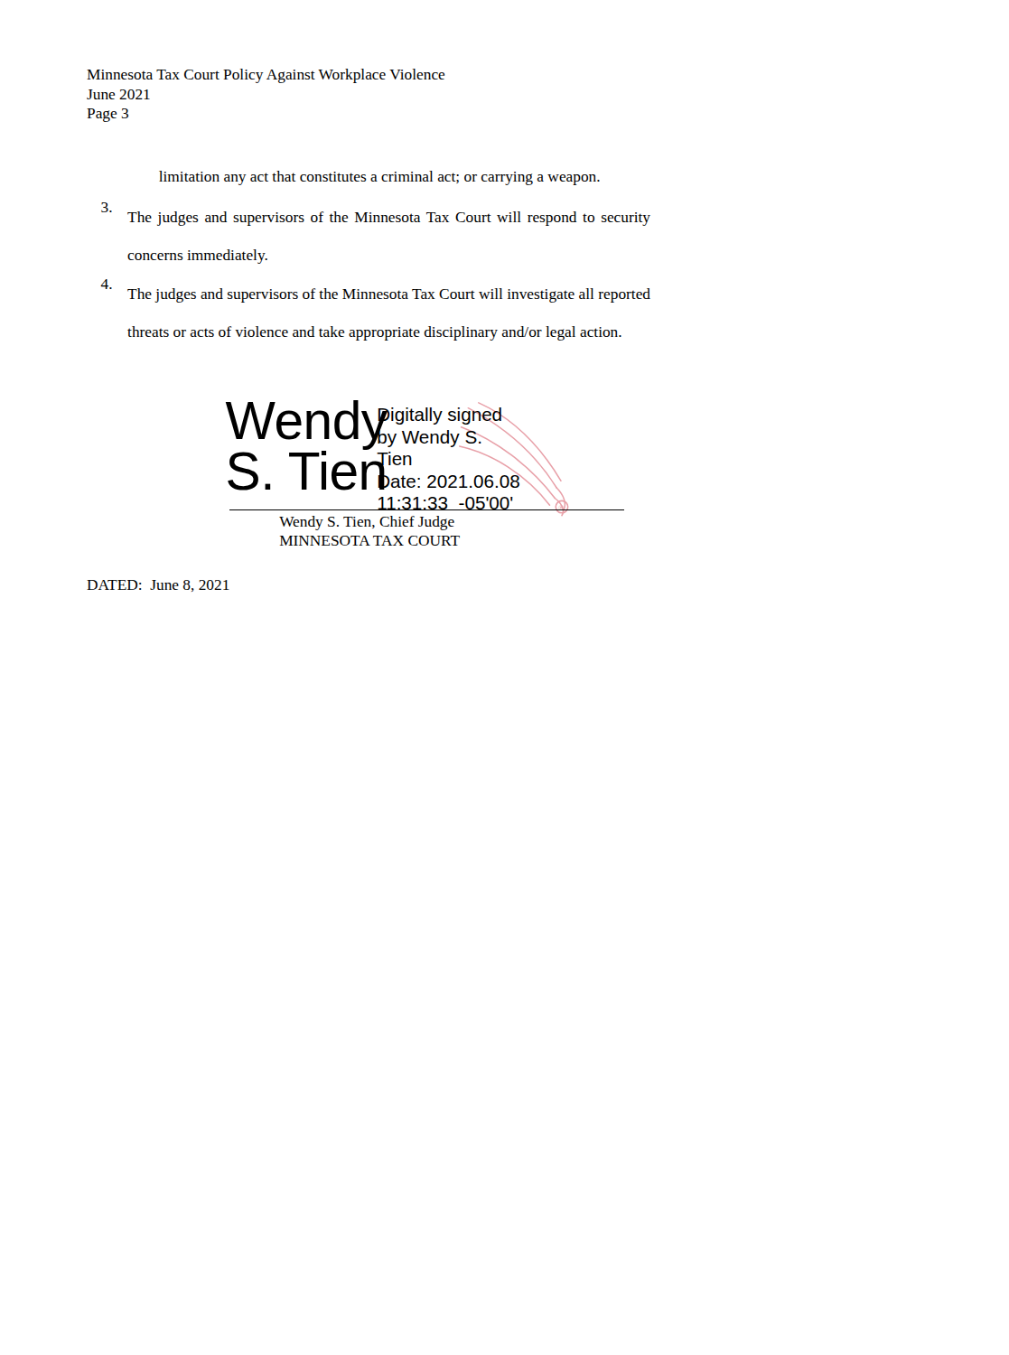Minnesota Tax Court Policy Against Workplace Violence
June 2021
Page 3
limitation any act that constitutes a criminal act; or carrying a weapon.
3.
The judges and supervisors of the Minnesota Tax Court will respond to security concerns immediately.
4.
The judges and supervisors of the Minnesota Tax Court will investigate all reported threats or acts of violence and take appropriate disciplinary and/or legal action.
Wendy
S. Tien
Digitally signed
by Wendy S.
Tien
Date: 2021.06.08
11:31:33 -05'00'
®
Wendy S. Tien, Chief Judge
MINNESOTA TAX COURT
DATED: June 8, 2021